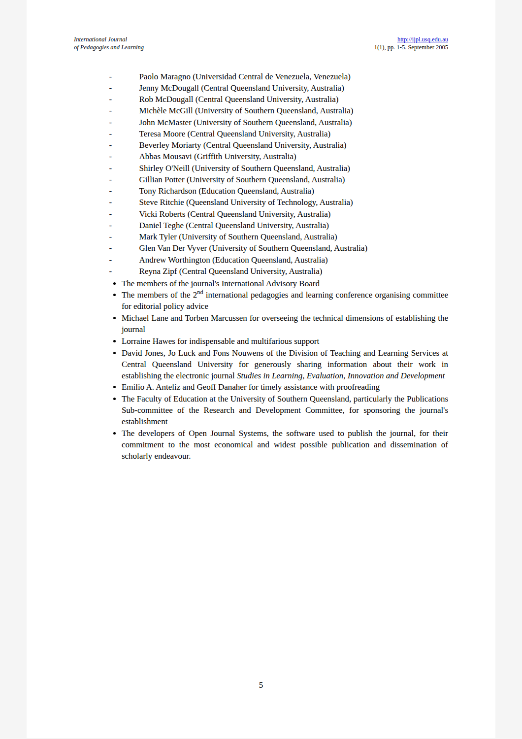International Journal
of Pedagogies and Learning
http://ijpl.usq.edu.au
1(1), pp. 1-5. September 2005
-Paolo Maragno (Universidad Central de Venezuela, Venezuela)
-Jenny McDougall (Central Queensland University, Australia)
-Rob McDougall (Central Queensland University, Australia)
-Michèle McGill (University of Southern Queensland, Australia)
-John McMaster (University of Southern Queensland, Australia)
-Teresa Moore (Central Queensland University, Australia)
-Beverley Moriarty (Central Queensland University, Australia)
-Abbas Mousavi (Griffith University, Australia)
-Shirley O'Neill (University of Southern Queensland, Australia)
-Gillian Potter (University of Southern Queensland, Australia)
-Tony Richardson (Education Queensland, Australia)
-Steve Ritchie (Queensland University of Technology, Australia)
-Vicki Roberts (Central Queensland University, Australia)
-Daniel Teghe (Central Queensland University, Australia)
-Mark Tyler (University of Southern Queensland, Australia)
-Glen Van Der Vyver (University of Southern Queensland, Australia)
-Andrew Worthington (Education Queensland, Australia)
-Reyna Zipf (Central Queensland University, Australia)
The members of the journal's International Advisory Board
The members of the 2nd international pedagogies and learning conference organising committee for editorial policy advice
Michael Lane and Torben Marcussen for overseeing the technical dimensions of establishing the journal
Lorraine Hawes for indispensable and multifarious support
David Jones, Jo Luck and Fons Nouwens of the Division of Teaching and Learning Services at Central Queensland University for generously sharing information about their work in establishing the electronic journal Studies in Learning, Evaluation, Innovation and Development
Emilio A. Anteliz and Geoff Danaher for timely assistance with proofreading
The Faculty of Education at the University of Southern Queensland, particularly the Publications Sub-committee of the Research and Development Committee, for sponsoring the journal's establishment
The developers of Open Journal Systems, the software used to publish the journal, for their commitment to the most economical and widest possible publication and dissemination of scholarly endeavour.
5